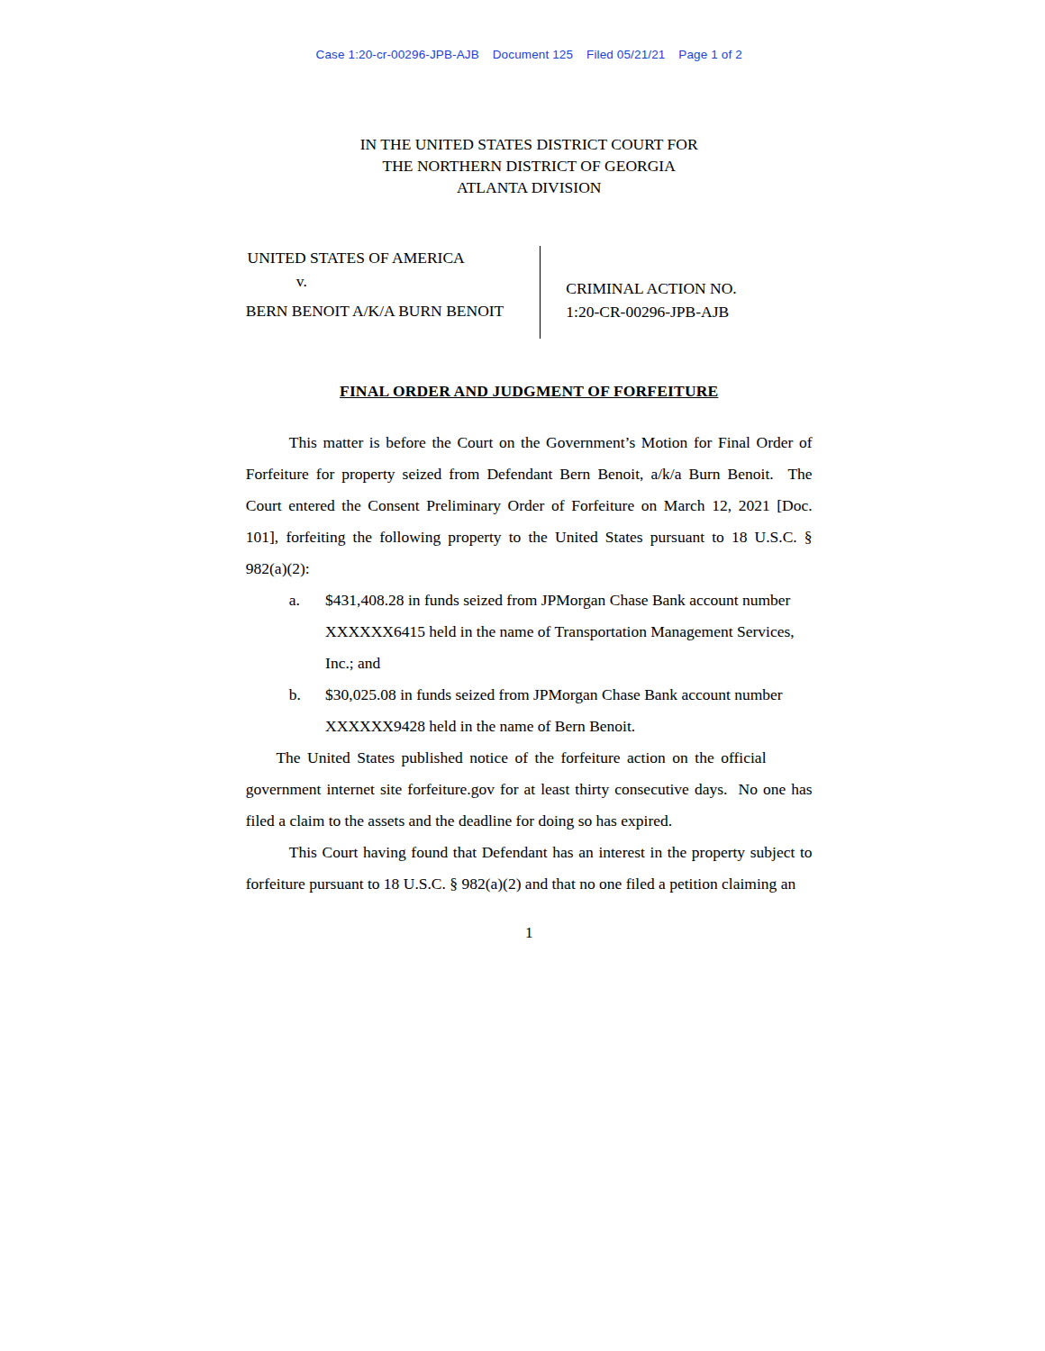Case 1:20-cr-00296-JPB-AJB Document 125 Filed 05/21/21 Page 1 of 2
IN THE UNITED STATES DISTRICT COURT FOR
THE NORTHERN DISTRICT OF GEORGIA
ATLANTA DIVISION
| UNITED STATES OF AMERICA v. BERN BENOIT A/K/A BURN BENOIT | CRIMINAL ACTION NO. 1:20-CR-00296-JPB-AJB |
FINAL ORDER AND JUDGMENT OF FORFEITURE
This matter is before the Court on the Government’s Motion for Final Order of Forfeiture for property seized from Defendant Bern Benoit, a/k/a Burn Benoit. The Court entered the Consent Preliminary Order of Forfeiture on March 12, 2021 [Doc. 101], forfeiting the following property to the United States pursuant to 18 U.S.C. § 982(a)(2):
a.$431,408.28 in funds seized from JPMorgan Chase Bank account number XXXXXX6415 held in the name of Transportation Management Services, Inc.; and
b.$30,025.08 in funds seized from JPMorgan Chase Bank account number XXXXXX9428 held in the name of Bern Benoit.
The United States published notice of the forfeiture action on the official
government internet site forfeiture.gov for at least thirty consecutive days. No one has filed a claim to the assets and the deadline for doing so has expired.
This Court having found that Defendant has an interest in the property subject to forfeiture pursuant to 18 U.S.C. § 982(a)(2) and that no one filed a petition claiming an
1